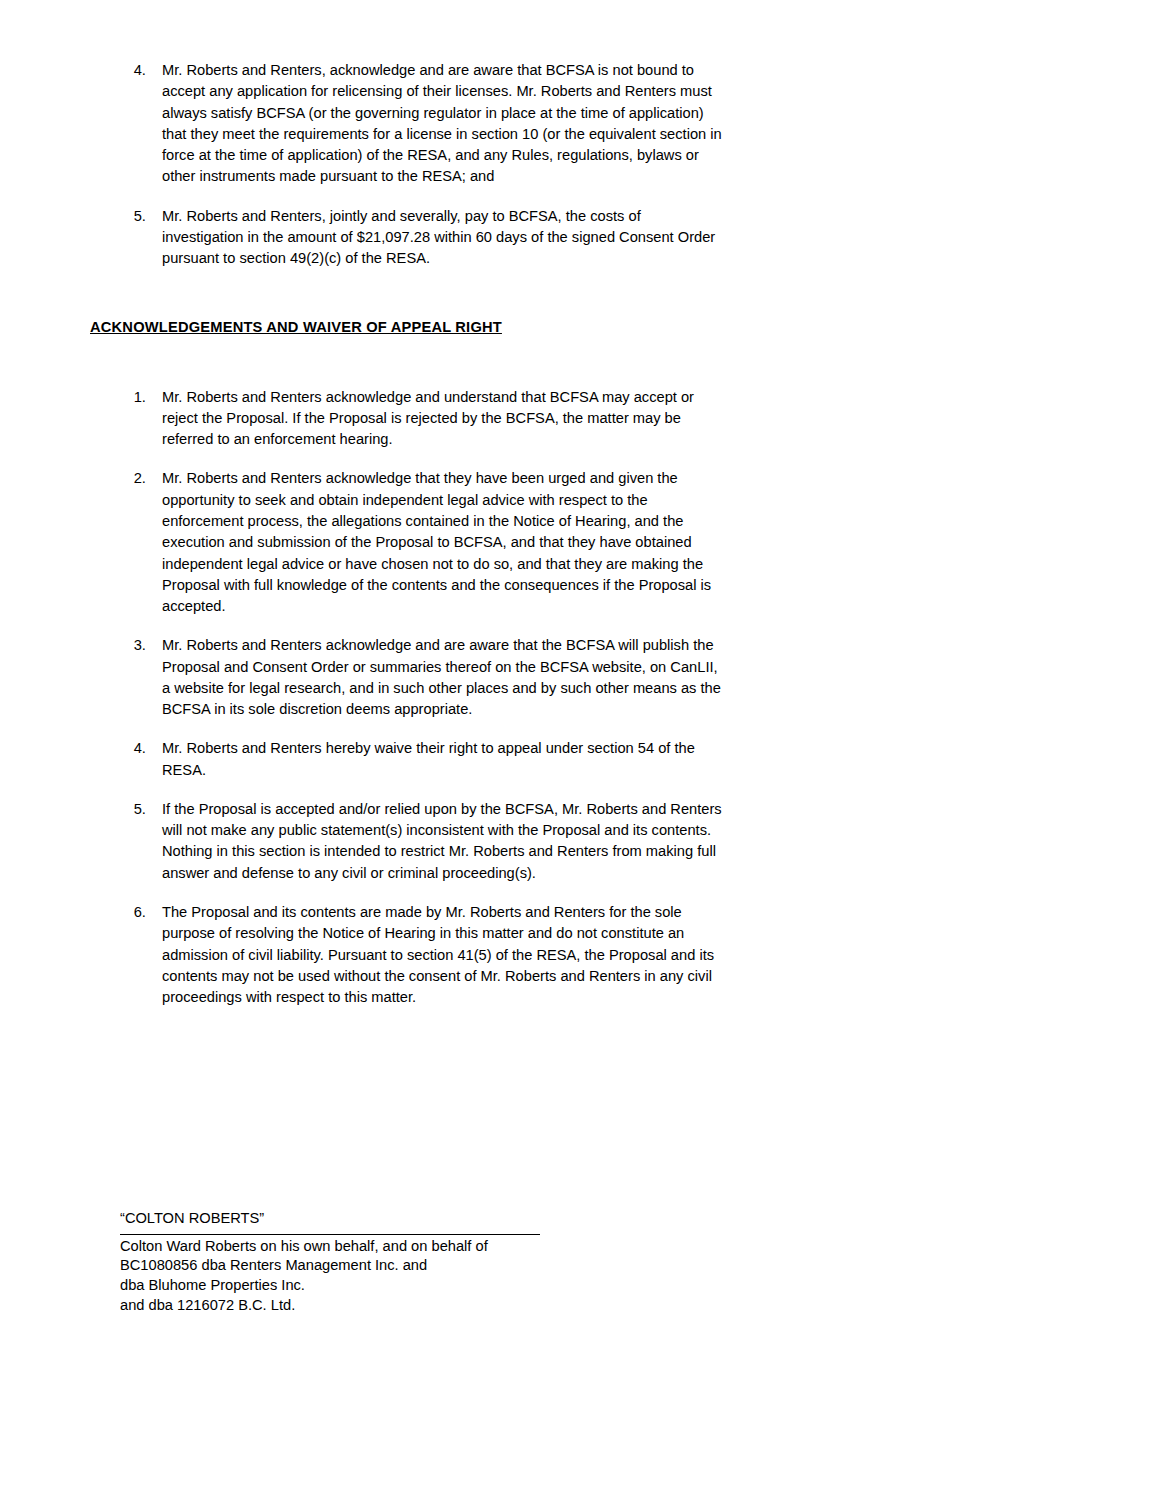Mr. Roberts and Renters, acknowledge and are aware that BCFSA is not bound to accept any application for relicensing of their licenses. Mr. Roberts and Renters must always satisfy BCFSA (or the governing regulator in place at the time of application) that they meet the requirements for a license in section 10 (or the equivalent section in force at the time of application) of the RESA, and any Rules, regulations, bylaws or other instruments made pursuant to the RESA; and
Mr. Roberts and Renters, jointly and severally, pay to BCFSA, the costs of investigation in the amount of $21,097.28 within 60 days of the signed Consent Order pursuant to section 49(2)(c) of the RESA.
ACKNOWLEDGEMENTS AND WAIVER OF APPEAL RIGHT
Mr. Roberts and Renters acknowledge and understand that BCFSA may accept or reject the Proposal. If the Proposal is rejected by the BCFSA, the matter may be referred to an enforcement hearing.
Mr. Roberts and Renters acknowledge that they have been urged and given the opportunity to seek and obtain independent legal advice with respect to the enforcement process, the allegations contained in the Notice of Hearing, and the execution and submission of the Proposal to BCFSA, and that they have obtained independent legal advice or have chosen not to do so, and that they are making the Proposal with full knowledge of the contents and the consequences if the Proposal is accepted.
Mr. Roberts and Renters acknowledge and are aware that the BCFSA will publish the Proposal and Consent Order or summaries thereof on the BCFSA website, on CanLII, a website for legal research, and in such other places and by such other means as the BCFSA in its sole discretion deems appropriate.
Mr. Roberts and Renters hereby waive their right to appeal under section 54 of the RESA.
If the Proposal is accepted and/or relied upon by the BCFSA, Mr. Roberts and Renters will not make any public statement(s) inconsistent with the Proposal and its contents. Nothing in this section is intended to restrict Mr. Roberts and Renters from making full answer and defense to any civil or criminal proceeding(s).
The Proposal and its contents are made by Mr. Roberts and Renters for the sole purpose of resolving the Notice of Hearing in this matter and do not constitute an admission of civil liability. Pursuant to section 41(5) of the RESA, the Proposal and its contents may not be used without the consent of Mr. Roberts and Renters in any civil proceedings with respect to this matter.
“COLTON ROBERTS”
Colton Ward Roberts on his own behalf, and on behalf of
BC1080856 dba Renters Management Inc. and
dba Bluhome Properties Inc.
and dba 1216072 B.C. Ltd.